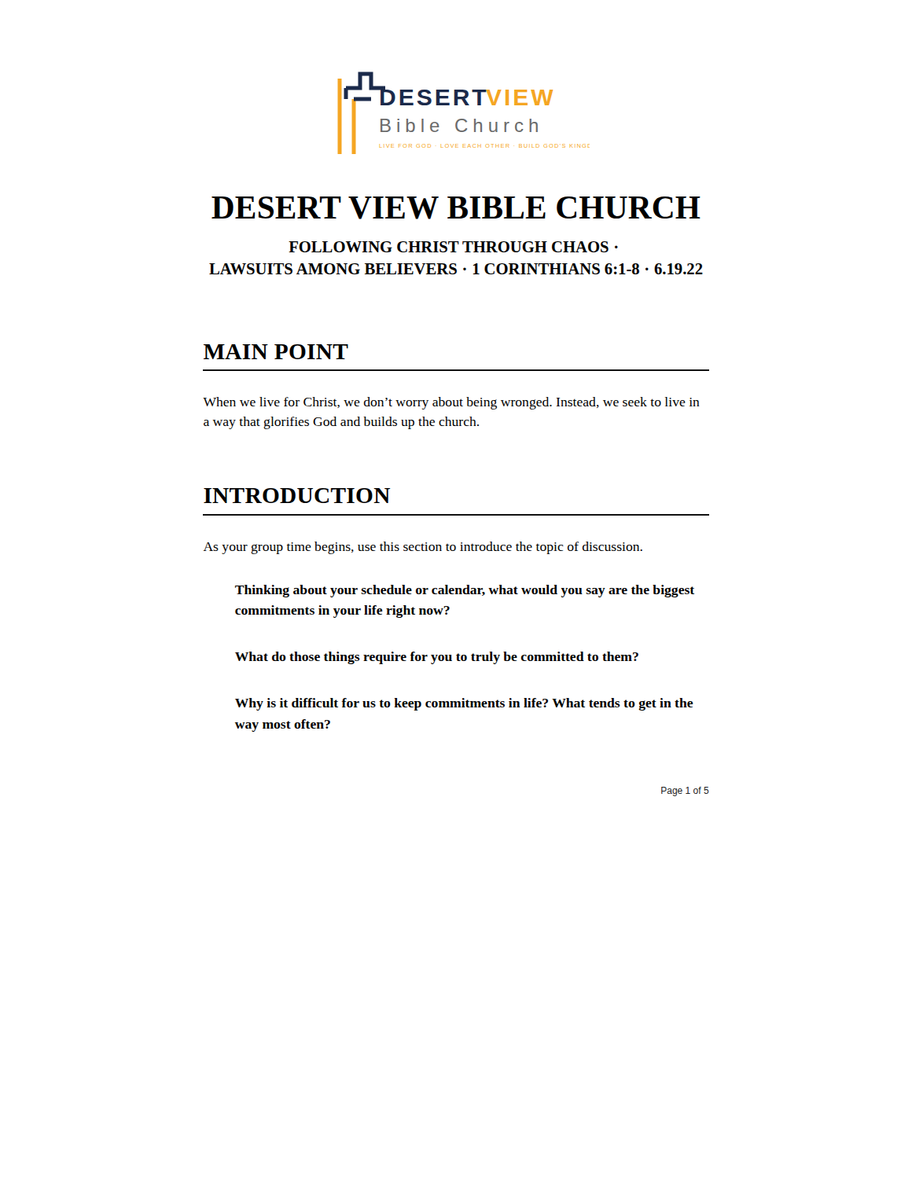DESERT VIEW Bible Church LIVE FOR GOD · LOVE EACH OTHER · BUILD GOD’S KINGDOM
DESERT VIEW BIBLE CHURCH
FOLLOWING CHRIST THROUGH CHAOS·
LAWSUITS AMONG BELIEVERS·1 CORINTHIANS 6:1-8·6.19.22
MAIN POINT
When we live for Christ, we don’t worry about being wronged. Instead, we seek to live in a way that glorifies God and builds up the church.
INTRODUCTION
As your group time begins, use this section to introduce the topic of discussion.
Thinking about your schedule or calendar, what would you say are the biggest commitments in your life right now?
What do those things require for you to truly be committed to them?
Why is it difficult for us to keep commitments in life? What tends to get in the way most often?
Page 1 of 5